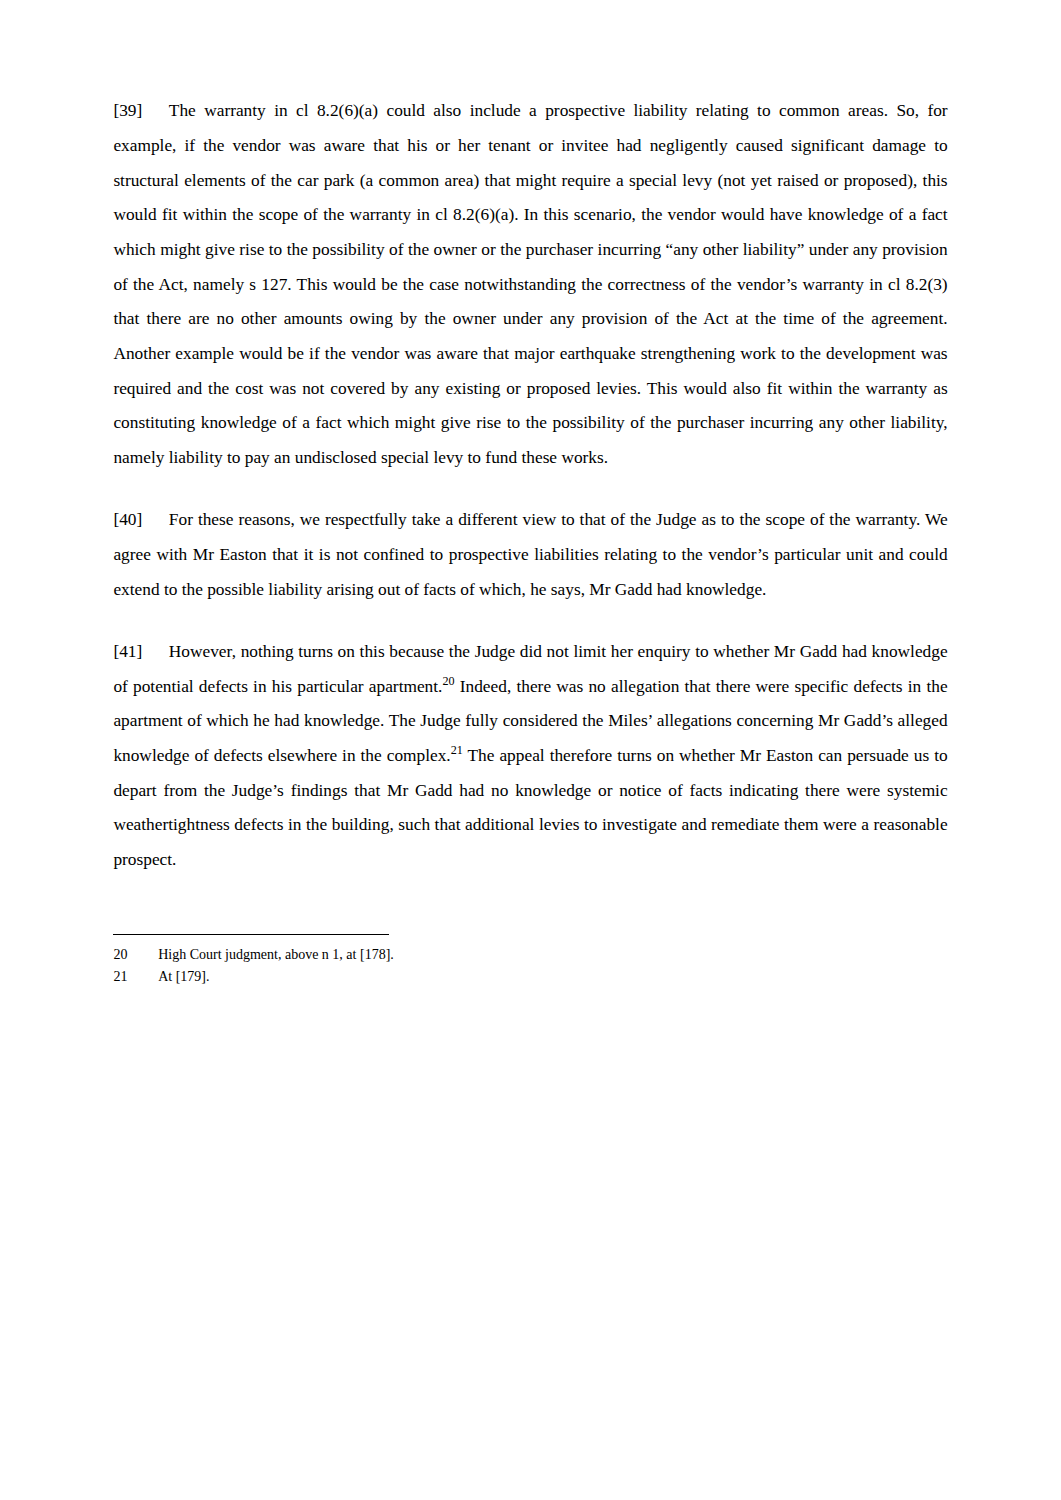[39] The warranty in cl 8.2(6)(a) could also include a prospective liability relating to common areas. So, for example, if the vendor was aware that his or her tenant or invitee had negligently caused significant damage to structural elements of the car park (a common area) that might require a special levy (not yet raised or proposed), this would fit within the scope of the warranty in cl 8.2(6)(a). In this scenario, the vendor would have knowledge of a fact which might give rise to the possibility of the owner or the purchaser incurring “any other liability” under any provision of the Act, namely s 127. This would be the case notwithstanding the correctness of the vendor’s warranty in cl 8.2(3) that there are no other amounts owing by the owner under any provision of the Act at the time of the agreement. Another example would be if the vendor was aware that major earthquake strengthening work to the development was required and the cost was not covered by any existing or proposed levies. This would also fit within the warranty as constituting knowledge of a fact which might give rise to the possibility of the purchaser incurring any other liability, namely liability to pay an undisclosed special levy to fund these works.
[40] For these reasons, we respectfully take a different view to that of the Judge as to the scope of the warranty. We agree with Mr Easton that it is not confined to prospective liabilities relating to the vendor’s particular unit and could extend to the possible liability arising out of facts of which, he says, Mr Gadd had knowledge.
[41] However, nothing turns on this because the Judge did not limit her enquiry to whether Mr Gadd had knowledge of potential defects in his particular apartment.20 Indeed, there was no allegation that there were specific defects in the apartment of which he had knowledge. The Judge fully considered the Miles’ allegations concerning Mr Gadd’s alleged knowledge of defects elsewhere in the complex.21 The appeal therefore turns on whether Mr Easton can persuade us to depart from the Judge’s findings that Mr Gadd had no knowledge or notice of facts indicating there were systemic weathertightness defects in the building, such that additional levies to investigate and remediate them were a reasonable prospect.
| 20 | High Court judgment, above n 1, at [178]. |
| 21 | At [179]. |